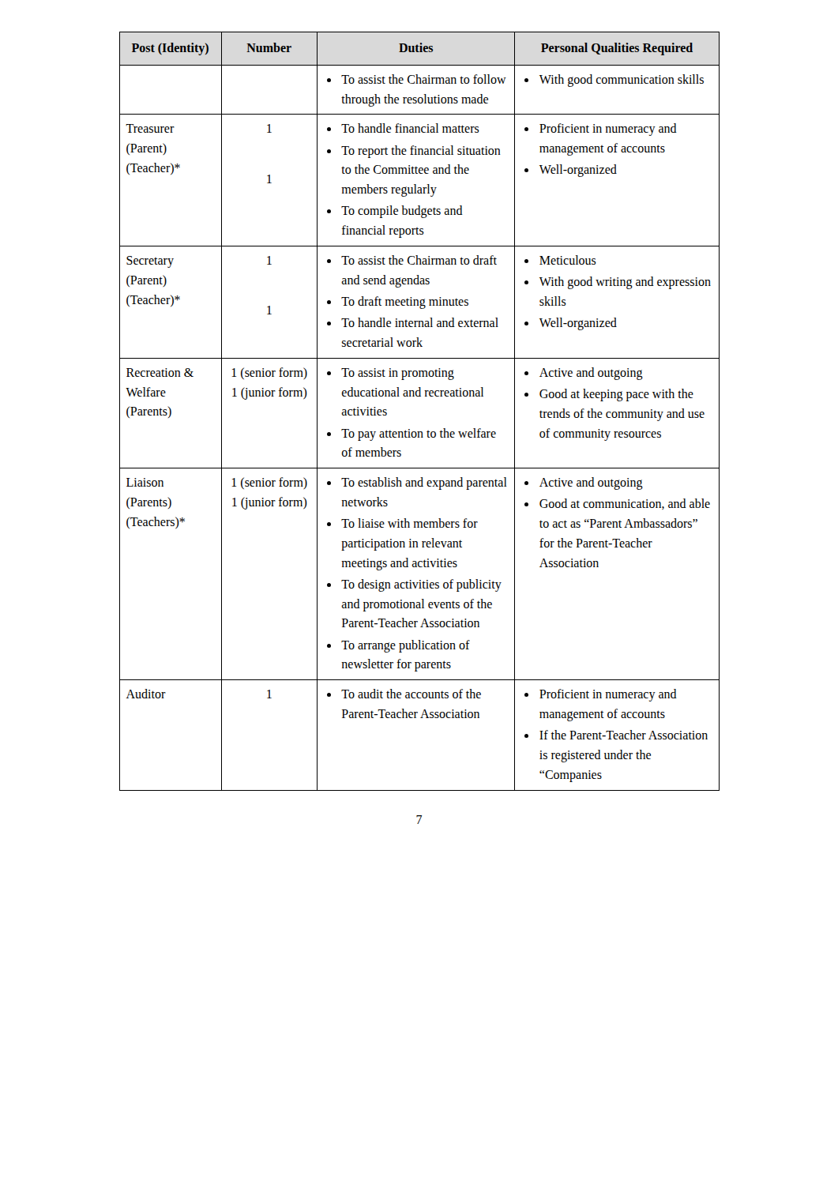| Post (Identity) | Number | Duties | Personal Qualities Required |
| --- | --- | --- | --- |
| | | To assist the Chairman to follow through the resolutions made | With good communication skills |
| Treasurer (Parent) (Teacher)* | 1 1 | To handle financial matters To report the financial situation to the Committee and the members regularly To compile budgets and financial reports | Proficient in numeracy and management of accounts Well-organized |
| Secretary (Parent) (Teacher)* | 1 1 | To assist the Chairman to draft and send agendas To draft meeting minutes To handle internal and external secretarial work | Meticulous With good writing and expression skills Well-organized |
| Recreation & Welfare (Parents) | 1 (senior form) 1 (junior form) | To assist in promoting educational and recreational activities To pay attention to the welfare of members | Active and outgoing Good at keeping pace with the trends of the community and use of community resources |
| Liaison (Parents) (Teachers)* | 1 (senior form) 1 (junior form) | To establish and expand parental networks To liaise with members for participation in relevant meetings and activities To design activities of publicity and promotional events of the Parent-Teacher Association To arrange publication of newsletter for parents | Active and outgoing Good at communication, and able to act as “Parent Ambassadors” for the Parent-Teacher Association |
| Auditor | 1 | To audit the accounts of the Parent-Teacher Association | Proficient in numeracy and management of accounts If the Parent-Teacher Association is registered under the “Companies |
7